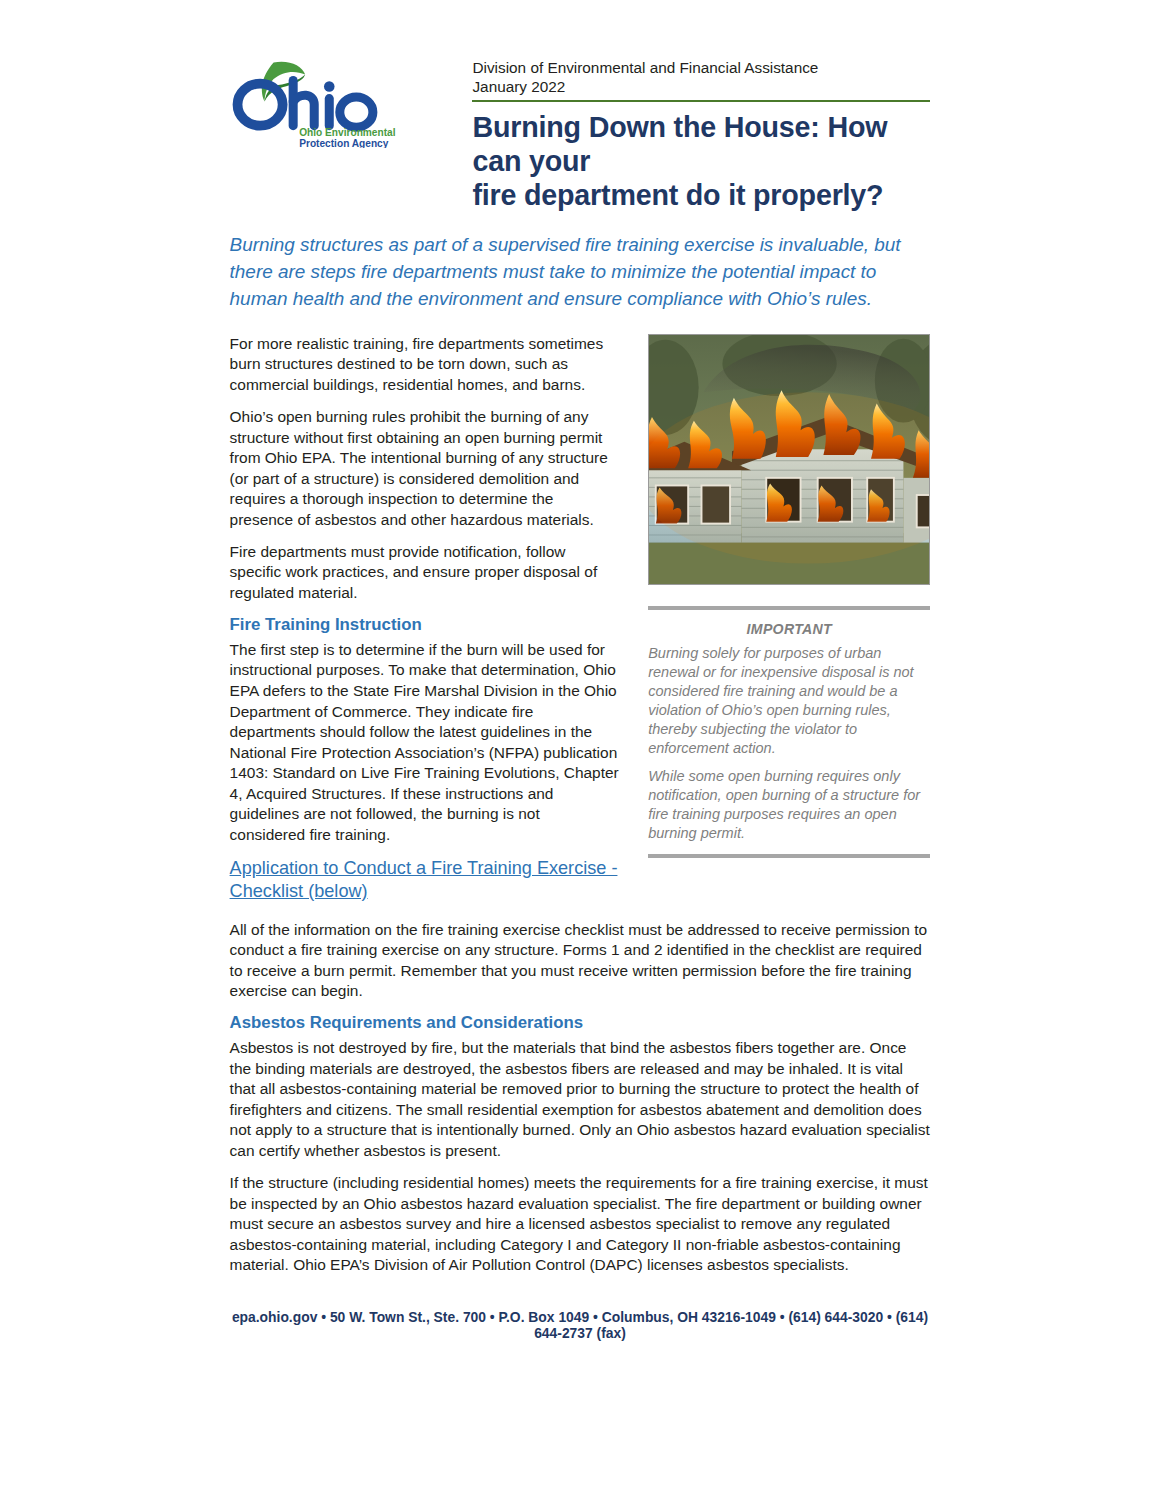Ohio Environmental Protection Agency
Division of Environmental and Financial Assistance
January 2022
Burning Down the House: How can your
fire department do it properly?
Burning structures as part of a supervised fire training exercise is invaluable, but there are steps fire departments must take to minimize the potential impact to human health and the environment and ensure compliance with Ohio’s rules.
For more realistic training, fire departments sometimes burn structures destined to be torn down, such as commercial buildings, residential homes, and barns.
Ohio’s open burning rules prohibit the burning of any structure without first obtaining an open burning permit from Ohio EPA. The intentional burning of any structure (or part of a structure) is considered demolition and requires a thorough inspection to determine the presence of asbestos and other hazardous materials.
Fire departments must provide notification, follow specific work practices, and ensure proper disposal of regulated material.
Fire Training Instruction
The first step is to determine if the burn will be used for instructional purposes. To make that determination, Ohio EPA defers to the State Fire Marshal Division in the Ohio Department of Commerce. They indicate fire departments should follow the latest guidelines in the National Fire Protection Association’s (NFPA) publication 1403: Standard on Live Fire Training Evolutions, Chapter 4, Acquired Structures. If these instructions and guidelines are not followed, the burning is not considered fire training.
Application to Conduct a Fire Training Exercise - Checklist (below)
IMPORTANT
Burning solely for purposes of urban renewal or for inexpensive disposal is not considered fire training and would be a violation of Ohio’s open burning rules, thereby subjecting the violator to enforcement action.
While some open burning requires only notification, open burning of a structure for fire training purposes requires an open burning permit.
All of the information on the fire training exercise checklist must be addressed to receive permission to conduct a fire training exercise on any structure. Forms 1 and 2 identified in the checklist are required to receive a burn permit. Remember that you must receive written permission before the fire training exercise can begin.
Asbestos Requirements and Considerations
Asbestos is not destroyed by fire, but the materials that bind the asbestos fibers together are. Once the binding materials are destroyed, the asbestos fibers are released and may be inhaled. It is vital that all asbestos-containing material be removed prior to burning the structure to protect the health of firefighters and citizens. The small residential exemption for asbestos abatement and demolition does not apply to a structure that is intentionally burned. Only an Ohio asbestos hazard evaluation specialist can certify whether asbestos is present.
If the structure (including residential homes) meets the requirements for a fire training exercise, it must be inspected by an Ohio asbestos hazard evaluation specialist. The fire department or building owner must secure an asbestos survey and hire a licensed asbestos specialist to remove any regulated asbestos-containing material, including Category I and Category II non-friable asbestos-containing material. Ohio EPA’s Division of Air Pollution Control (DAPC) licenses asbestos specialists.
epa.ohio.gov • 50 W. Town St., Ste. 700 • P.O. Box 1049 • Columbus, OH 43216-1049 • (614) 644-3020 • (614) 644-2737 (fax)